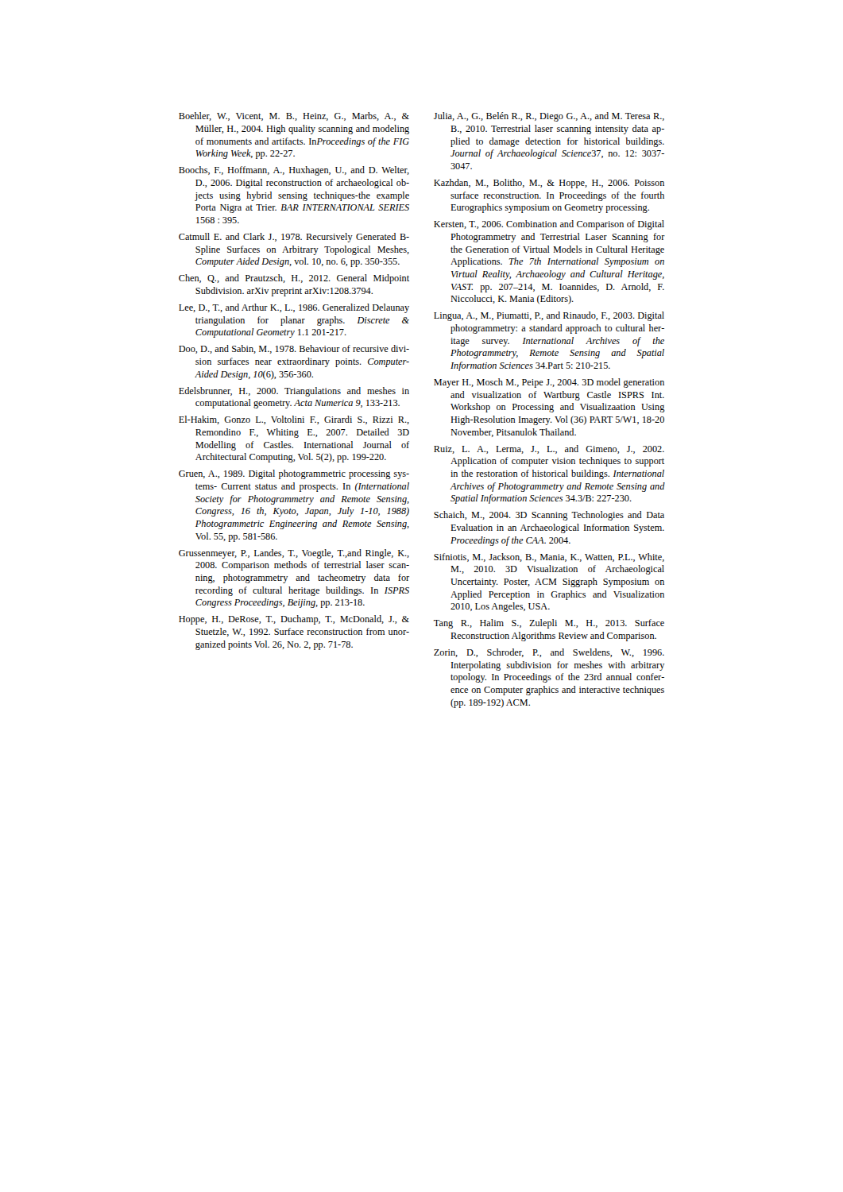Boehler, W., Vicent, M. B., Heinz, G., Marbs, A., & Müller, H., 2004. High quality scanning and modeling of monuments and artifacts. InProceedings of the FIG Working Week, pp. 22-27.
Boochs, F., Hoffmann, A., Huxhagen, U., and D. Welter, D., 2006. Digital reconstruction of archaeological objects using hybrid sensing techniques-the example Porta Nigra at Trier. BAR INTERNATIONAL SERIES 1568 : 395.
Catmull E. and Clark J., 1978. Recursively Generated B-Spline Surfaces on Arbitrary Topological Meshes, Computer Aided Design, vol. 10, no. 6, pp. 350-355.
Chen, Q., and Prautzsch, H., 2012. General Midpoint Subdivision. arXiv preprint arXiv:1208.3794.
Lee, D., T., and Arthur K., L., 1986. Generalized Delaunay triangulation for planar graphs. Discrete & Computational Geometry 1.1 201-217.
Doo, D., and Sabin, M., 1978. Behaviour of recursive division surfaces near extraordinary points. Computer-Aided Design, 10(6), 356-360.
Edelsbrunner, H., 2000. Triangulations and meshes in computational geometry. Acta Numerica 9, 133-213.
El-Hakim, Gonzo L., Voltolini F., Girardi S., Rizzi R., Remondino F., Whiting E., 2007. Detailed 3D Modelling of Castles. International Journal of Architectural Computing, Vol. 5(2), pp. 199-220.
Gruen, A., 1989. Digital photogrammetric processing systems- Current status and prospects. In (International Society for Photogrammetry and Remote Sensing, Congress, 16 th, Kyoto, Japan, July 1-10, 1988) Photogrammetric Engineering and Remote Sensing, Vol. 55, pp. 581-586.
Grussenmeyer, P., Landes, T., Voegtle, T.,and Ringle, K., 2008. Comparison methods of terrestrial laser scanning, photogrammetry and tacheometry data for recording of cultural heritage buildings. In ISPRS Congress Proceedings, Beijing, pp. 213-18.
Hoppe, H., DeRose, T., Duchamp, T., McDonald, J., & Stuetzle, W., 1992. Surface reconstruction from unorganized points Vol. 26, No. 2, pp. 71-78.
Julia, A., G., Belén R., R., Diego G., A., and M. Teresa R., B., 2010. Terrestrial laser scanning intensity data applied to damage detection for historical buildings. Journal of Archaeological Science37, no. 12: 3037-3047.
Kazhdan, M., Bolitho, M., & Hoppe, H., 2006. Poisson surface reconstruction. In Proceedings of the fourth Eurographics symposium on Geometry processing.
Kersten, T., 2006. Combination and Comparison of Digital Photogrammetry and Terrestrial Laser Scanning for the Generation of Virtual Models in Cultural Heritage Applications. The 7th International Symposium on Virtual Reality, Archaeology and Cultural Heritage, VAST. pp. 207–214, M. Ioannides, D. Arnold, F. Niccolucci, K. Mania (Editors).
Lingua, A., M., Piumatti, P., and Rinaudo, F., 2003. Digital photogrammetry: a standard approach to cultural heritage survey. International Archives of the Photogrammetry, Remote Sensing and Spatial Information Sciences 34.Part 5: 210-215.
Mayer H., Mosch M., Peipe J., 2004. 3D model generation and visualization of Wartburg Castle ISPRS Int. Workshop on Processing and Visualizaation Using High-Resolution Imagery. Vol (36) PART 5/W1, 18-20 November, Pitsanulok Thailand.
Ruiz, L. A., Lerma, J., L., and Gimeno, J., 2002. Application of computer vision techniques to support in the restoration of historical buildings. International Archives of Photogrammetry and Remote Sensing and Spatial Information Sciences 34.3/B: 227-230.
Schaich, M., 2004. 3D Scanning Technologies and Data Evaluation in an Archaeological Information System. Proceedings of the CAA. 2004.
Sifniotis, M., Jackson, B., Mania, K., Watten, P.L., White, M., 2010. 3D Visualization of Archaeological Uncertainty. Poster, ACM Siggraph Symposium on Applied Perception in Graphics and Visualization 2010, Los Angeles, USA.
Tang R., Halim S., Zulepli M., H., 2013. Surface Reconstruction Algorithms Review and Comparison.
Zorin, D., Schroder, P., and Sweldens, W., 1996. Interpolating subdivision for meshes with arbitrary topology. In Proceedings of the 23rd annual conference on Computer graphics and interactive techniques (pp. 189-192) ACM.